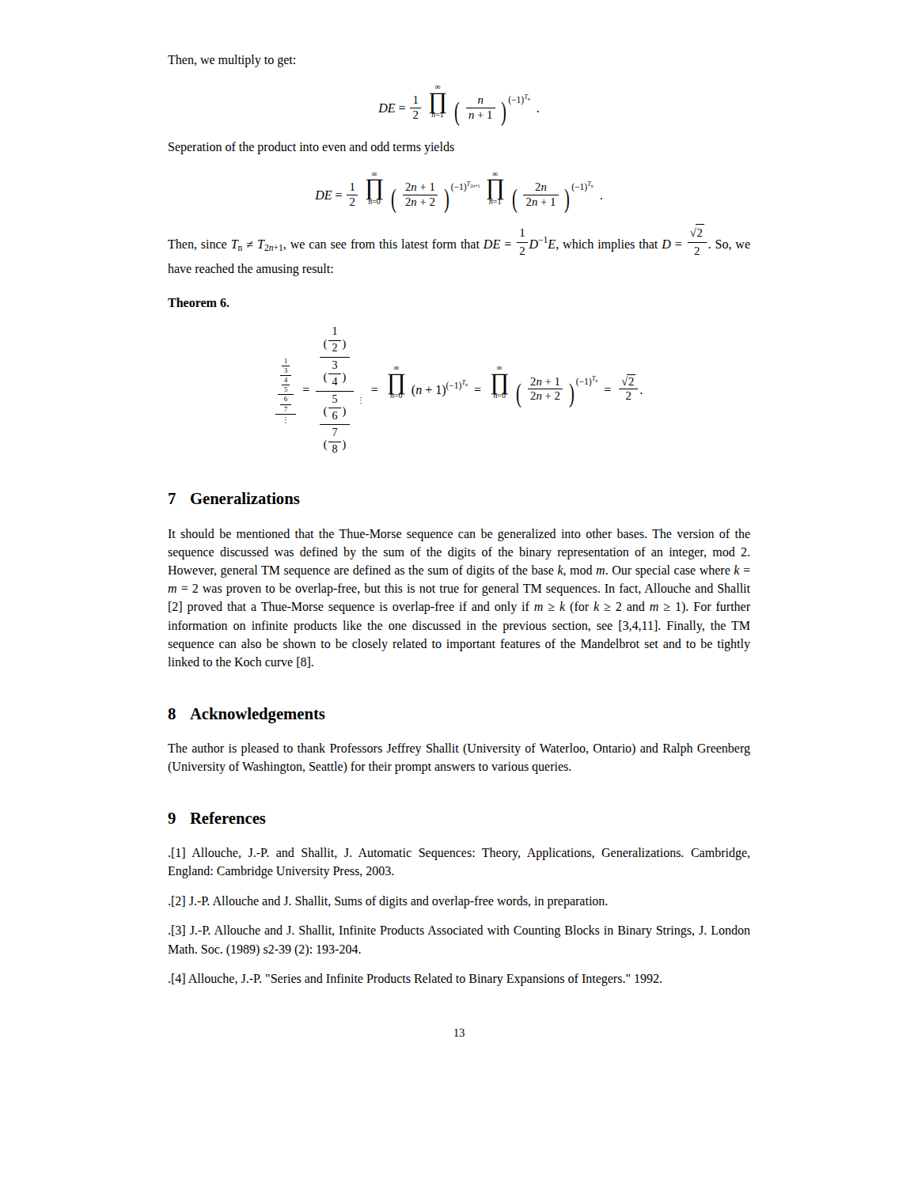Then, we multiply to get:
DE = 12 ∞ ∏ n=1 ( nn + 1 )(−1)Tn .
Seperation of the product into even and odd terms yields
DE = 12 ∞ ∏ n=0 ( 2n + 12n + 2 )(−1)T2n+1 ∞ ∏ n=1 ( 2n 2n + 1 )(−1)Tn .
Then, since Tn ≠ T2n+1, we can see from this latest form that DE = 12 D−1E, which implies that D = √22. So, we have reached the amusing result:
Theorem 6.
1 3 4 5 6 7 ⋮ = (12) (34) (56) (78) ⋮ = ∞ ∏ n=0 (n + 1)(−1)Tn = ∞ ∏ n=0 ( 2n + 12n + 2 )(−1)Tn = √22.
7 Generalizations
It should be mentioned that the Thue-Morse sequence can be generalized into other bases. The version of the sequence discussed was defined by the sum of the digits of the binary representation of an integer, mod 2. However, general TM sequence are defined as the sum of digits of the base k, mod m. Our special case where k = m = 2 was proven to be overlap-free, but this is not true for general TM sequences. In fact, Allouche and Shallit [2] proved that a Thue-Morse sequence is overlap-free if and only if m ≥ k (for k ≥ 2 and m ≥ 1). For further information on infinite products like the one discussed in the previous section, see [3,4,11]. Finally, the TM sequence can also be shown to be closely related to important features of the Mandelbrot set and to be tightly linked to the Koch curve [8].
8 Acknowledgements
The author is pleased to thank Professors Jeffrey Shallit (University of Waterloo, Ontario) and Ralph Greenberg (University of Washington, Seattle) for their prompt answers to various queries.
9 References
.[1] Allouche, J.-P. and Shallit, J. Automatic Sequences: Theory, Applications, Generalizations. Cambridge, England: Cambridge University Press, 2003.
.[2] J.-P. Allouche and J. Shallit, Sums of digits and overlap-free words, in preparation.
.[3] J.-P. Allouche and J. Shallit, Infinite Products Associated with Counting Blocks in Binary Strings, J. London Math. Soc. (1989) s2-39 (2): 193-204.
.[4] Allouche, J.-P. "Series and Infinite Products Related to Binary Expansions of Integers." 1992.
13